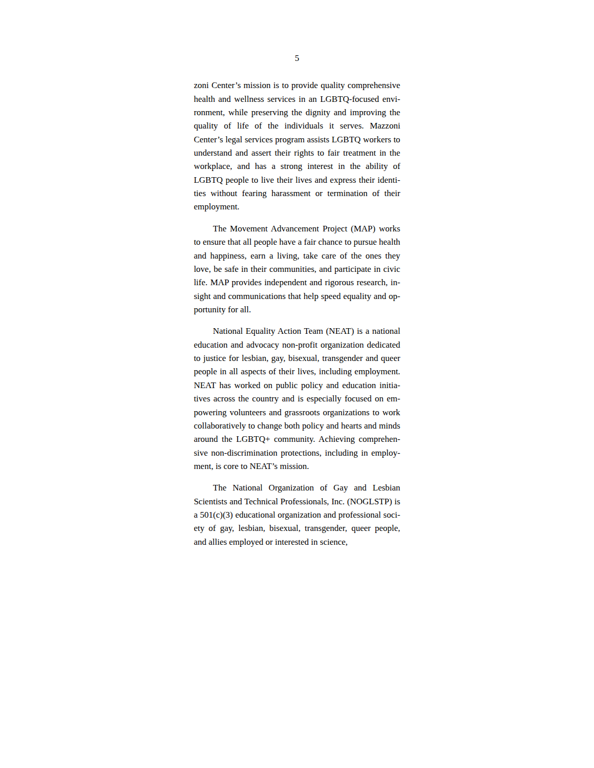5
zoni Center’s mission is to provide quality comprehensive health and wellness services in an LGBTQ-focused environment, while preserving the dignity and improving the quality of life of the individuals it serves. Mazzoni Center’s legal services program assists LGBTQ workers to understand and assert their rights to fair treatment in the workplace, and has a strong interest in the ability of LGBTQ people to live their lives and express their identities without fearing harassment or termination of their employment.
The Movement Advancement Project (MAP) works to ensure that all people have a fair chance to pursue health and happiness, earn a living, take care of the ones they love, be safe in their communities, and participate in civic life. MAP provides independent and rigorous research, insight and communications that help speed equality and opportunity for all.
National Equality Action Team (NEAT) is a national education and advocacy non-profit organization dedicated to justice for lesbian, gay, bisexual, transgender and queer people in all aspects of their lives, including employment. NEAT has worked on public policy and education initiatives across the country and is especially focused on empowering volunteers and grassroots organizations to work collaboratively to change both policy and hearts and minds around the LGBTQ+ community. Achieving comprehensive non-discrimination protections, including in employment, is core to NEAT’s mission.
The National Organization of Gay and Lesbian Scientists and Technical Professionals, Inc. (NOGLSTP) is a 501(c)(3) educational organization and professional society of gay, lesbian, bisexual, transgender, queer people, and allies employed or interested in science,